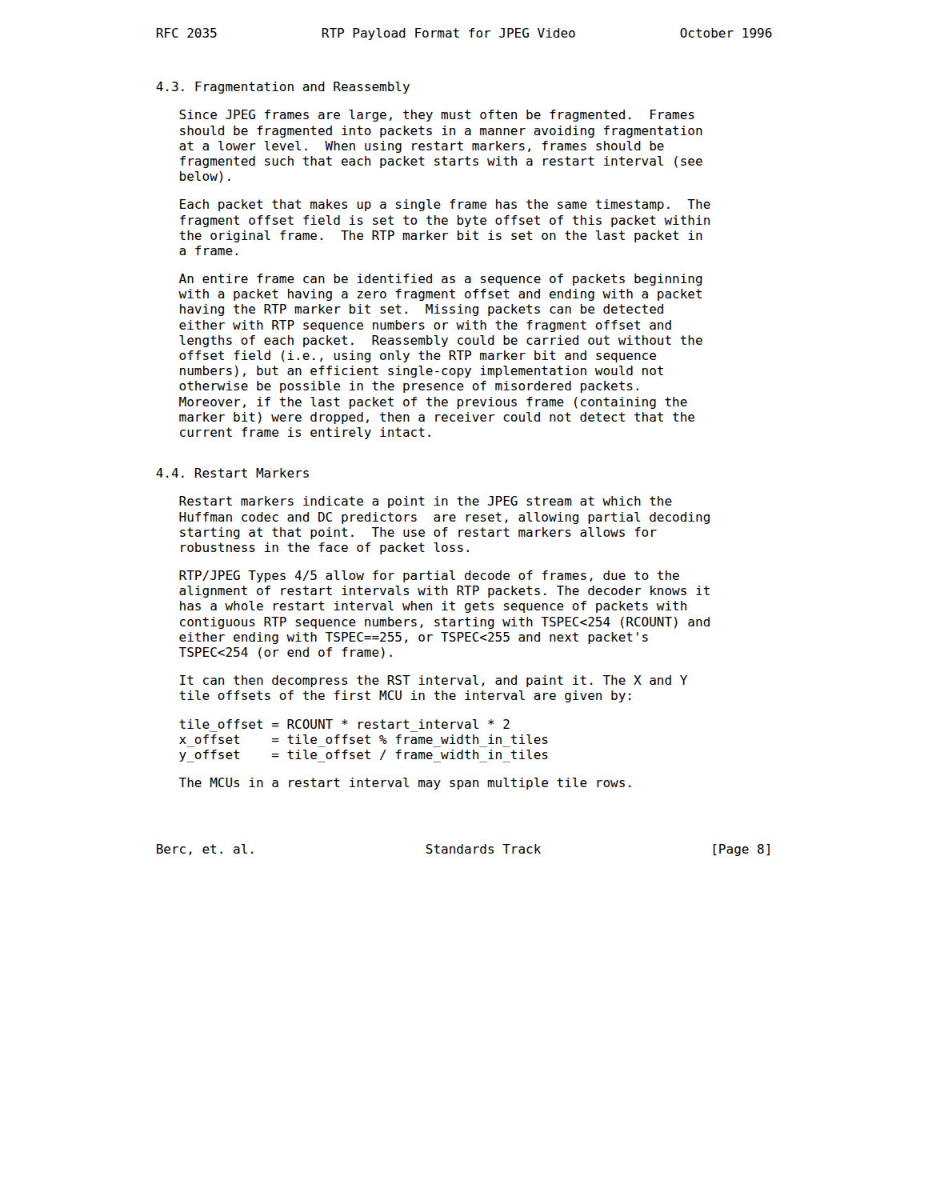RFC 2035 RTP Payload Format for JPEG Video October 1996
4.3. Fragmentation and Reassembly
Since JPEG frames are large, they must often be fragmented. Frames should be fragmented into packets in a manner avoiding fragmentation at a lower level. When using restart markers, frames should be fragmented such that each packet starts with a restart interval (see below).
Each packet that makes up a single frame has the same timestamp. The fragment offset field is set to the byte offset of this packet within the original frame. The RTP marker bit is set on the last packet in a frame.
An entire frame can be identified as a sequence of packets beginning with a packet having a zero fragment offset and ending with a packet having the RTP marker bit set. Missing packets can be detected either with RTP sequence numbers or with the fragment offset and lengths of each packet. Reassembly could be carried out without the offset field (i.e., using only the RTP marker bit and sequence numbers), but an efficient single-copy implementation would not otherwise be possible in the presence of misordered packets. Moreover, if the last packet of the previous frame (containing the marker bit) were dropped, then a receiver could not detect that the current frame is entirely intact.
4.4. Restart Markers
Restart markers indicate a point in the JPEG stream at which the Huffman codec and DC predictors are reset, allowing partial decoding starting at that point. The use of restart markers allows for robustness in the face of packet loss.
RTP/JPEG Types 4/5 allow for partial decode of frames, due to the alignment of restart intervals with RTP packets. The decoder knows it has a whole restart interval when it gets sequence of packets with contiguous RTP sequence numbers, starting with TSPEC<254 (RCOUNT) and either ending with TSPEC==255, or TSPEC<255 and next packet's TSPEC<254 (or end of frame).
It can then decompress the RST interval, and paint it. The X and Y tile offsets of the first MCU in the interval are given by:
   tile_offset = RCOUNT * restart_interval * 2
   x_offset    = tile_offset % frame_width_in_tiles
   y_offset    = tile_offset / frame_width_in_tiles
The MCUs in a restart interval may span multiple tile rows.
Berc, et. al. Standards Track [Page 8]